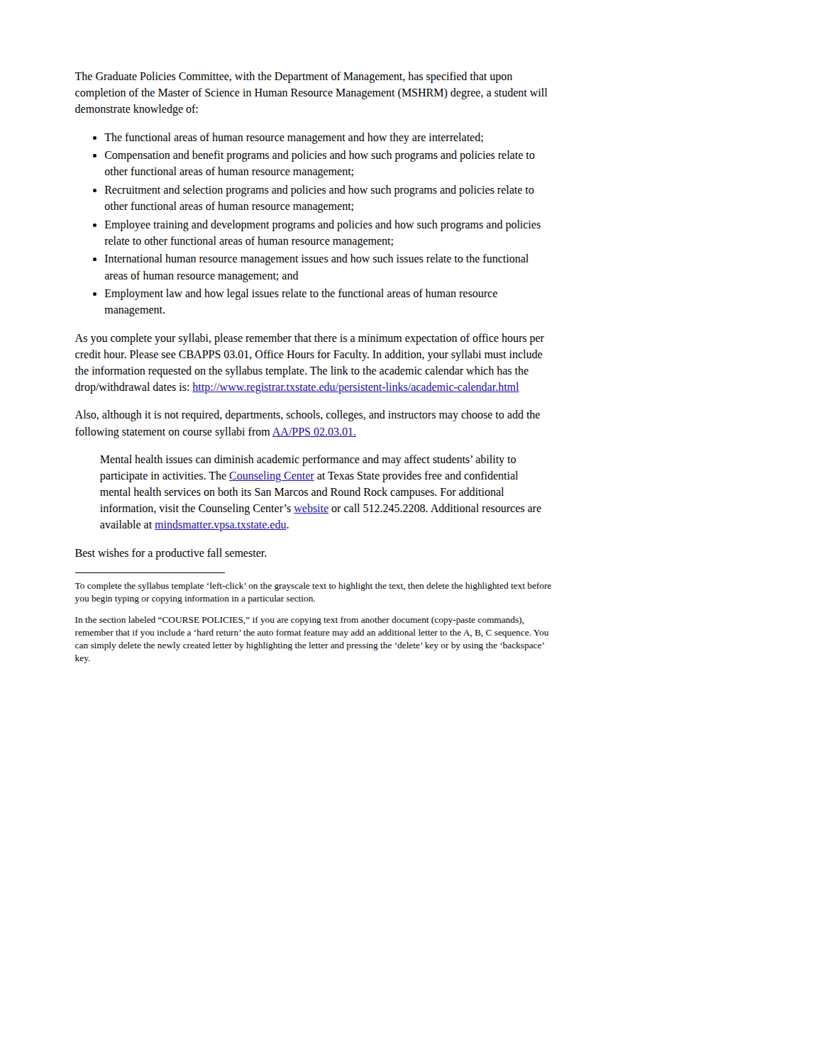The Graduate Policies Committee, with the Department of Management, has specified that upon completion of the Master of Science in Human Resource Management (MSHRM) degree, a student will demonstrate knowledge of:
The functional areas of human resource management and how they are interrelated;
Compensation and benefit programs and policies and how such programs and policies relate to other functional areas of human resource management;
Recruitment and selection programs and policies and how such programs and policies relate to other functional areas of human resource management;
Employee training and development programs and policies and how such programs and policies relate to other functional areas of human resource management;
International human resource management issues and how such issues relate to the functional areas of human resource management; and
Employment law and how legal issues relate to the functional areas of human resource management.
As you complete your syllabi, please remember that there is a minimum expectation of office hours per credit hour. Please see CBAPPS 03.01, Office Hours for Faculty. In addition, your syllabi must include the information requested on the syllabus template. The link to the academic calendar which has the drop/withdrawal dates is: http://www.registrar.txstate.edu/persistent-links/academic-calendar.html
Also, although it is not required, departments, schools, colleges, and instructors may choose to add the following statement on course syllabi from AA/PPS 02.03.01.
Mental health issues can diminish academic performance and may affect students’ ability to participate in activities. The Counseling Center at Texas State provides free and confidential mental health services on both its San Marcos and Round Rock campuses. For additional information, visit the Counseling Center’s website or call 512.245.2208. Additional resources are available at mindsmatter.vpsa.txstate.edu.
Best wishes for a productive fall semester.
To complete the syllabus template ‘left-click’ on the grayscale text to highlight the text, then delete the highlighted text before you begin typing or copying information in a particular section.
In the section labeled “COURSE POLICIES,” if you are copying text from another document (copy-paste commands), remember that if you include a ‘hard return’ the auto format feature may add an additional letter to the A, B, C sequence. You can simply delete the newly created letter by highlighting the letter and pressing the ‘delete’ key or by using the ‘backspace’ key.